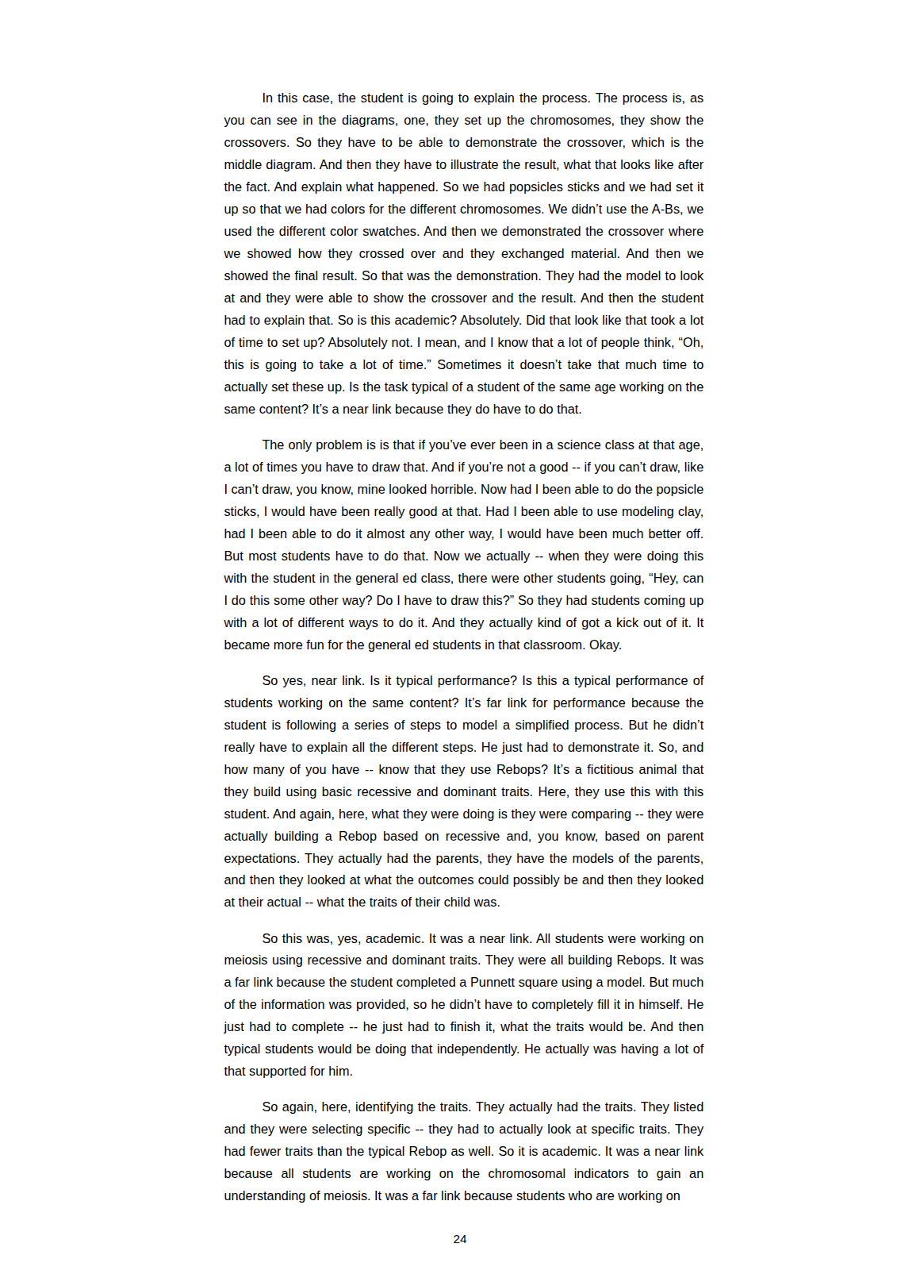In this case, the student is going to explain the process. The process is, as you can see in the diagrams, one, they set up the chromosomes, they show the crossovers. So they have to be able to demonstrate the crossover, which is the middle diagram. And then they have to illustrate the result, what that looks like after the fact. And explain what happened. So we had popsicles sticks and we had set it up so that we had colors for the different chromosomes. We didn’t use the A-Bs, we used the different color swatches. And then we demonstrated the crossover where we showed how they crossed over and they exchanged material. And then we showed the final result. So that was the demonstration. They had the model to look at and they were able to show the crossover and the result. And then the student had to explain that. So is this academic? Absolutely. Did that look like that took a lot of time to set up? Absolutely not. I mean, and I know that a lot of people think, “Oh, this is going to take a lot of time.” Sometimes it doesn’t take that much time to actually set these up. Is the task typical of a student of the same age working on the same content? It’s a near link because they do have to do that.
The only problem is is that if you’ve ever been in a science class at that age, a lot of times you have to draw that. And if you’re not a good -- if you can’t draw, like I can’t draw, you know, mine looked horrible. Now had I been able to do the popsicle sticks, I would have been really good at that. Had I been able to use modeling clay, had I been able to do it almost any other way, I would have been much better off. But most students have to do that. Now we actually -- when they were doing this with the student in the general ed class, there were other students going, “Hey, can I do this some other way? Do I have to draw this?” So they had students coming up with a lot of different ways to do it. And they actually kind of got a kick out of it. It became more fun for the general ed students in that classroom. Okay.
So yes, near link. Is it typical performance? Is this a typical performance of students working on the same content? It’s far link for performance because the student is following a series of steps to model a simplified process. But he didn’t really have to explain all the different steps. He just had to demonstrate it. So, and how many of you have -- know that they use Rebops? It’s a fictitious animal that they build using basic recessive and dominant traits. Here, they use this with this student. And again, here, what they were doing is they were comparing -- they were actually building a Rebop based on recessive and, you know, based on parent expectations. They actually had the parents, they have the models of the parents, and then they looked at what the outcomes could possibly be and then they looked at their actual -- what the traits of their child was.
So this was, yes, academic. It was a near link. All students were working on meiosis using recessive and dominant traits. They were all building Rebops. It was a far link because the student completed a Punnett square using a model. But much of the information was provided, so he didn’t have to completely fill it in himself. He just had to complete -- he just had to finish it, what the traits would be. And then typical students would be doing that independently. He actually was having a lot of that supported for him.
So again, here, identifying the traits. They actually had the traits. They listed and they were selecting specific -- they had to actually look at specific traits. They had fewer traits than the typical Rebop as well. So it is academic. It was a near link because all students are working on the chromosomal indicators to gain an understanding of meiosis. It was a far link because students who are working on
24